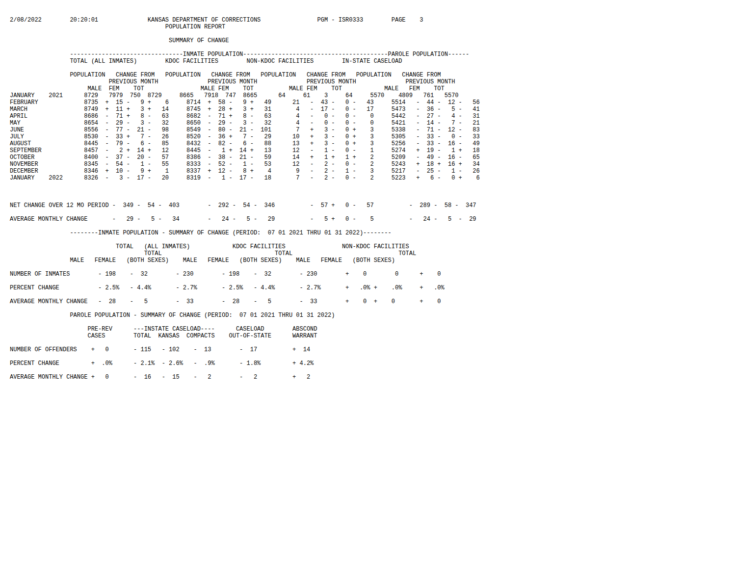2/08/2022        20:20:01              KANSAS DEPARTMENT OF CORRECTIONS                PGM - ISR0333        PAGE    3
                                            POPULATION REPORT

                                             SUMMARY OF CHANGE

                 --------------------------------INMATE POPULATION-----------------------------------------PAROLE POPULATION------
                 TOTAL (ALL INMATES)        KDOC FACILITIES        NON-KDOC FACILITIES        IN-STATE CASELOAD

                 POPULATION   CHANGE FROM   POPULATION   CHANGE FROM   POPULATION   CHANGE FROM   POPULATION   CHANGE FROM
                            PREVIOUS MONTH              PREVIOUS MONTH              PREVIOUS MONTH              PREVIOUS MONTH
                      MALE  FEM    TOT                MALE FEM    TOT          MALE FEM    TOT            MALE   FEM    TOT
JANUARY    2021      8729   7979  750  8729     8665   7918  747  8665      64     61    3     64     5570    4809   761   5570
FEBRUARY             8735  +  15 -   9 +    6     8714  +  58 -   9 +   49      21   -  43 -   0 -   43     5514   -  44 -  12 -   56
MARCH                8749  +  11 +   3 +   14     8745  +  28 +   3 +   31       4   -  17 -   0 -   17     5473   -  36 -   5 -   41
APRIL                8686  -  71 +   8 -   63     8682  -  71 +   8 -   63       4   -   0 -   0 -    0     5442   -  27 -   4 -   31
MAY                  8654  -  29 -   3 -   32     8650  -  29 -   3 -   32       4   -   0 -   0 -    0     5421   -  14 -   7 -   21
JUNE                 8556  -  77 -  21 -   98     8549  -  80 -  21 -  101       7   +   3 -   0 +    3     5338   -  71 -  12 -   83
JULY                 8530  -  33 +   7 -   26     8520  -  36 +   7 -   29      10   +   3 -   0 +    3     5305   -  33 -   0 -   33
AUGUST               8445  -  79 -   6 -   85     8432  -  82 -   6 -   88      13   +   3 -   0 +    3     5256   -  33 -  16 -   49
SEPTEMBER            8457  -   2 +  14 +   12     8445  -   1 +  14 +   13      12   -   1 -   0 -    1     5274   +  19 -   1 +   18
OCTOBER              8400  -  37 -  20 -   57     8386  -  38 -  21 -   59      14   +   1 +   1 +    2     5209   -  49 -  16 -   65
NOVEMBER             8345  -  54 -   1 -   55     8333  -  52 -   1 -   53      12   -   2 -   0 -    2     5243   +  18 +  16 +   34
DECEMBER             8346  +  10 -   9 +    1     8337  +  12 -   8 +    4       9   -   2 -   1 -    3     5217   -  25 -   1 -   26
JANUARY    2022      8326  -   3 -  17 -   20     8319  -   1 -  17 -   18       7   -   2 -   0 -    2     5223   +   6 -   0 +    6



NET CHANGE OVER 12 MO PERIOD -  349 -  54 -  403        -  292 -  54 -  346          -  57 +   0 -   57          -  289 -  58 -  347

AVERAGE MONTHLY CHANGE       -   29 -   5 -   34        -   24 -   5 -   29          -   5 +   0 -    5          -   24 -   5  -  29

                 --------INMATE POPULATION - SUMMARY OF CHANGE (PERIOD:  07 01 2021 THRU 01 31 2022)--------

                              TOTAL   (ALL INMATES)            KDOC FACILITIES                NON-KDOC FACILITIES
                                      TOTAL                                TOTAL                              TOTAL
                 MALE   FEMALE   (BOTH SEXES)    MALE   FEMALE   (BOTH SEXES)    MALE   FEMALE   (BOTH SEXES)

NUMBER OF INMATES        - 198    -  32        - 230        - 198    -  32        - 230        +    0        0      +    0

PERCENT CHANGE           - 2.5%   - 4.4%       - 2.7%       - 2.5%   - 4.4%       - 2.7%       +   .0% +    .0%     +   .0%

AVERAGE MONTHLY CHANGE   -  28    -   5        -  33        -  28    -   5        -  33        +    0  +    0       +    0

                 PAROLE POPULATION - SUMMARY OF CHANGE (PERIOD:  07 01 2021 THRU 01 31 2022)

                      PRE-REV      ---INSTATE CASELOAD----      CASELOAD        ABSCOND
                      CASES        TOTAL  KANSAS  COMPACTS    OUT-OF-STATE      WARRANT

NUMBER OF OFFENDERS    +   0       - 115   - 102    -  13        -  17          +  14

PERCENT CHANGE         +  .0%      - 2.1%  - 2.6%   -  .9%       - 1.8%         + 4.2%

AVERAGE MONTHLY CHANGE +   0       -  16   -  15    -   2        -   2          +   2